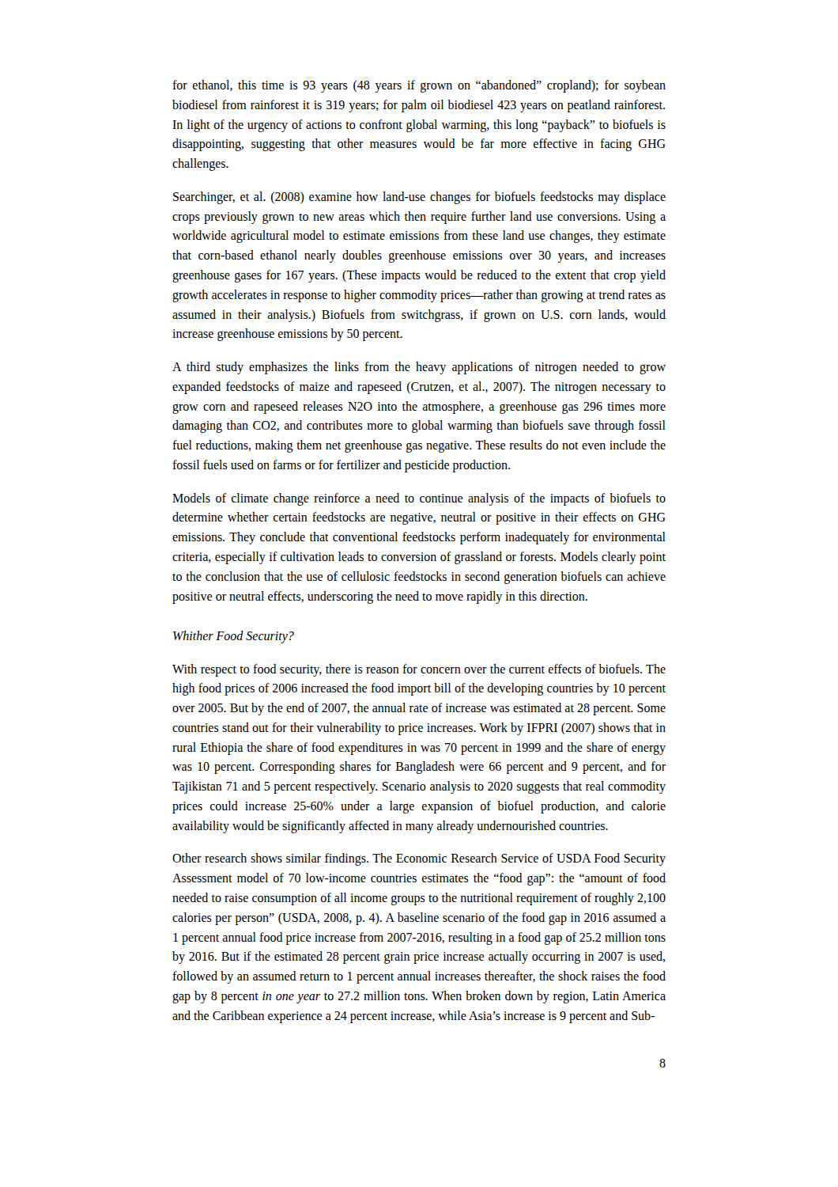for ethanol, this time is 93 years (48 years if grown on “abandoned” cropland); for soybean biodiesel from rainforest it is 319 years; for palm oil biodiesel 423 years on peatland rainforest. In light of the urgency of actions to confront global warming, this long “payback” to biofuels is disappointing, suggesting that other measures would be far more effective in facing GHG challenges.
Searchinger, et al. (2008) examine how land-use changes for biofuels feedstocks may displace crops previously grown to new areas which then require further land use conversions. Using a worldwide agricultural model to estimate emissions from these land use changes, they estimate that corn-based ethanol nearly doubles greenhouse emissions over 30 years, and increases greenhouse gases for 167 years. (These impacts would be reduced to the extent that crop yield growth accelerates in response to higher commodity prices—rather than growing at trend rates as assumed in their analysis.) Biofuels from switchgrass, if grown on U.S. corn lands, would increase greenhouse emissions by 50 percent.
A third study emphasizes the links from the heavy applications of nitrogen needed to grow expanded feedstocks of maize and rapeseed (Crutzen, et al., 2007). The nitrogen necessary to grow corn and rapeseed releases N2O into the atmosphere, a greenhouse gas 296 times more damaging than CO2, and contributes more to global warming than biofuels save through fossil fuel reductions, making them net greenhouse gas negative. These results do not even include the fossil fuels used on farms or for fertilizer and pesticide production.
Models of climate change reinforce a need to continue analysis of the impacts of biofuels to determine whether certain feedstocks are negative, neutral or positive in their effects on GHG emissions. They conclude that conventional feedstocks perform inadequately for environmental criteria, especially if cultivation leads to conversion of grassland or forests. Models clearly point to the conclusion that the use of cellulosic feedstocks in second generation biofuels can achieve positive or neutral effects, underscoring the need to move rapidly in this direction.
Whither Food Security?
With respect to food security, there is reason for concern over the current effects of biofuels. The high food prices of 2006 increased the food import bill of the developing countries by 10 percent over 2005. But by the end of 2007, the annual rate of increase was estimated at 28 percent. Some countries stand out for their vulnerability to price increases. Work by IFPRI (2007) shows that in rural Ethiopia the share of food expenditures in was 70 percent in 1999 and the share of energy was 10 percent. Corresponding shares for Bangladesh were 66 percent and 9 percent, and for Tajikistan 71 and 5 percent respectively. Scenario analysis to 2020 suggests that real commodity prices could increase 25-60% under a large expansion of biofuel production, and calorie availability would be significantly affected in many already undernourished countries.
Other research shows similar findings. The Economic Research Service of USDA Food Security Assessment model of 70 low-income countries estimates the “food gap”: the “amount of food needed to raise consumption of all income groups to the nutritional requirement of roughly 2,100 calories per person” (USDA, 2008, p. 4). A baseline scenario of the food gap in 2016 assumed a 1 percent annual food price increase from 2007-2016, resulting in a food gap of 25.2 million tons by 2016. But if the estimated 28 percent grain price increase actually occurring in 2007 is used, followed by an assumed return to 1 percent annual increases thereafter, the shock raises the food gap by 8 percent in one year to 27.2 million tons. When broken down by region, Latin America and the Caribbean experience a 24 percent increase, while Asia’s increase is 9 percent and Sub-
8